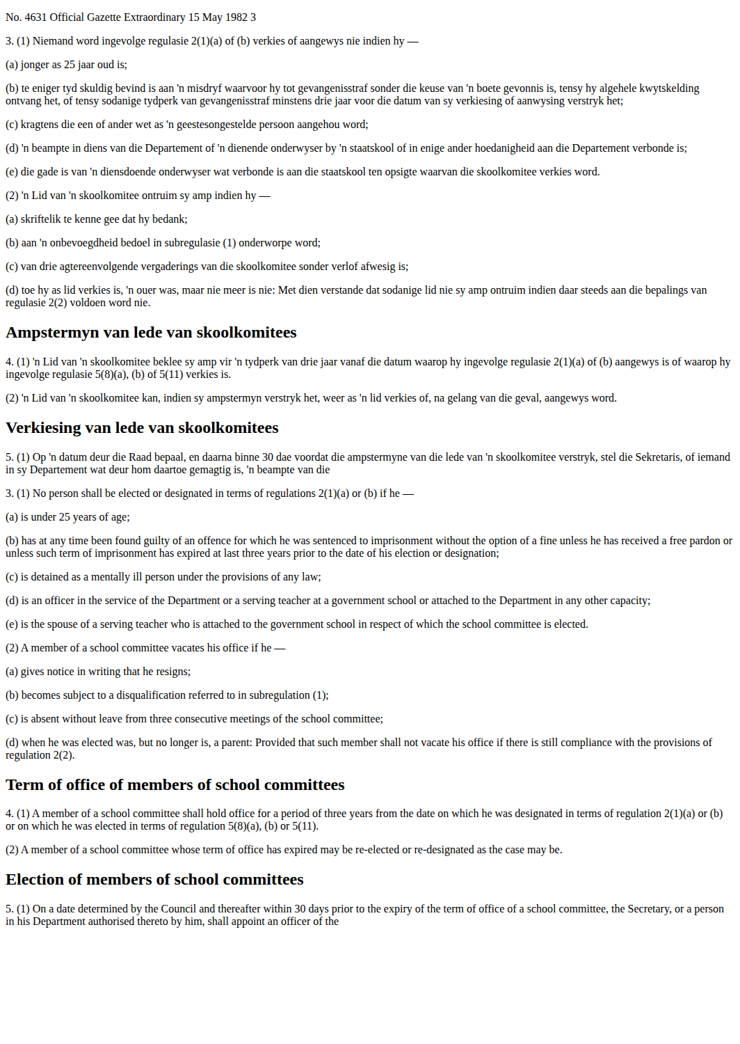No. 4631 Official Gazette Extraordinary 15 May 1982 3
3. (1) Niemand word ingevolge regulasie 2(1)(a) of (b) verkies of aangewys nie indien hy —
(a) jonger as 25 jaar oud is;
(b) te eniger tyd skuldig bevind is aan 'n misdryf waarvoor hy tot gevangenisstraf sonder die keuse van 'n boete gevonnis is, tensy hy algehele kwytskelding ontvang het, of tensy sodanige tydperk van gevangenisstraf minstens drie jaar voor die datum van sy verkiesing of aanwysing verstryk het;
(c) kragtens die een of ander wet as 'n geestesongestelde persoon aangehou word;
(d) 'n beampte in diens van die Departement of 'n dienende onderwyser by 'n staatskool of in enige ander hoedanigheid aan die Departement verbonde is;
(e) die gade is van 'n diensdoende onderwyser wat verbonde is aan die staatskool ten opsigte waarvan die skoolkomitee verkies word.
(2) 'n Lid van 'n skoolkomitee ontruim sy amp indien hy —
(a) skriftelik te kenne gee dat hy bedank;
(b) aan 'n onbevoegdheid bedoel in subregulasie (1) onderworpe word;
(c) van drie agtereenvolgende vergaderings van die skoolkomitee sonder verlof afwesig is;
(d) toe hy as lid verkies is, 'n ouer was, maar nie meer is nie: Met dien verstande dat sodanige lid nie sy amp ontruim indien daar steeds aan die bepalings van regulasie 2(2) voldoen word nie.
Ampstermyn van lede van skoolkomitees
4. (1) 'n Lid van 'n skoolkomitee beklee sy amp vir 'n tydperk van drie jaar vanaf die datum waarop hy ingevolge regulasie 2(1)(a) of (b) aangewys is of waarop hy ingevolge regulasie 5(8)(a), (b) of 5(11) verkies is.
(2) 'n Lid van 'n skoolkomitee kan, indien sy ampstermyn verstryk het, weer as 'n lid verkies of, na gelang van die geval, aangewys word.
Verkiesing van lede van skoolkomitees
5. (1) Op 'n datum deur die Raad bepaal, en daarna binne 30 dae voordat die ampstermyne van die lede van 'n skoolkomitee verstryk, stel die Sekretaris, of iemand in sy Departement wat deur hom daartoe gemagtig is, 'n beampte van die
3. (1) No person shall be elected or designated in terms of regulations 2(1)(a) or (b) if he —
(a) is under 25 years of age;
(b) has at any time been found guilty of an offence for which he was sentenced to imprisonment without the option of a fine unless he has received a free pardon or unless such term of imprisonment has expired at last three years prior to the date of his election or designation;
(c) is detained as a mentally ill person under the provisions of any law;
(d) is an officer in the service of the Department or a serving teacher at a government school or attached to the Department in any other capacity;
(e) is the spouse of a serving teacher who is attached to the government school in respect of which the school committee is elected.
(2) A member of a school committee vacates his office if he —
(a) gives notice in writing that he resigns;
(b) becomes subject to a disqualification referred to in subregulation (1);
(c) is absent without leave from three consecutive meetings of the school committee;
(d) when he was elected was, but no longer is, a parent: Provided that such member shall not vacate his office if there is still compliance with the provisions of regulation 2(2).
Term of office of members of school committees
4. (1) A member of a school committee shall hold office for a period of three years from the date on which he was designated in terms of regulation 2(1)(a) or (b) or on which he was elected in terms of regulation 5(8)(a), (b) or 5(11).
(2) A member of a school committee whose term of office has expired may be re-elected or re-designated as the case may be.
Election of members of school committees
5. (1) On a date determined by the Council and thereafter within 30 days prior to the expiry of the term of office of a school committee, the Secretary, or a person in his Department authorised thereto by him, shall appoint an officer of the